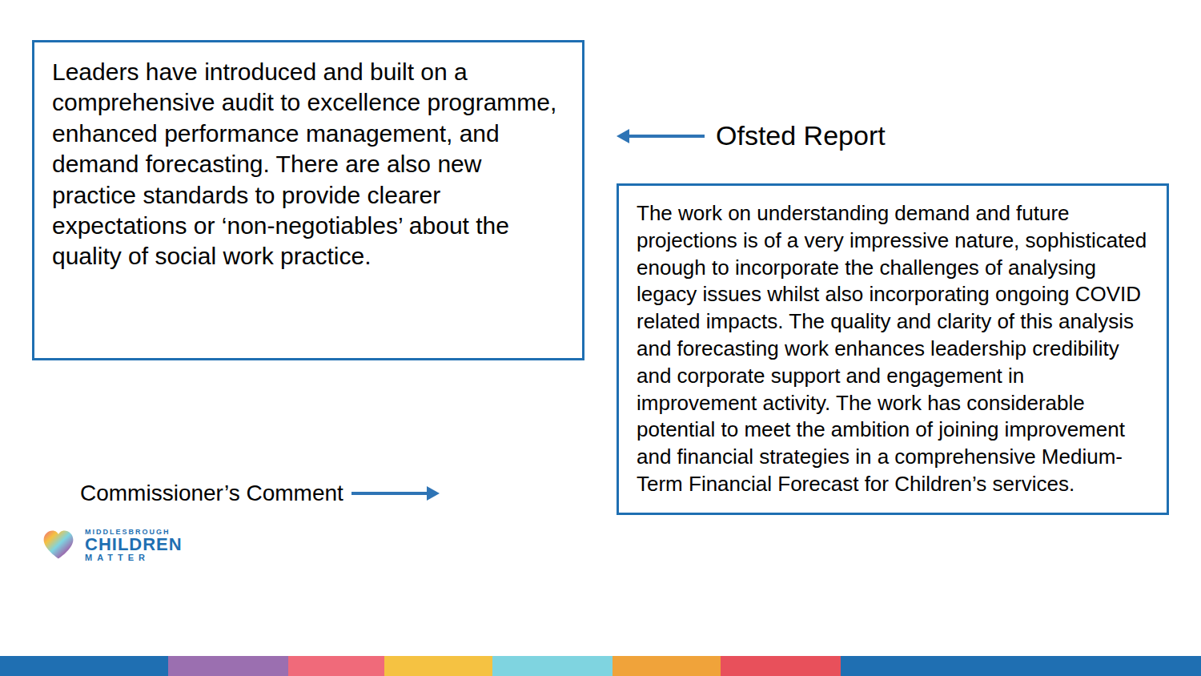Leaders have introduced and built on a comprehensive audit to excellence programme, enhanced performance management, and demand forecasting. There are also new practice standards to provide clearer expectations or ‘non-negotiables’ about the quality of social work practice.
Commissioner’s Comment
MIDDLESBROUGH
CHILDREN
MATTER
Ofsted Report
The work on understanding demand and future projections is of a very impressive nature, sophisticated enough to incorporate the challenges of analysing legacy issues whilst also incorporating ongoing COVID related impacts. The quality and clarity of this analysis and forecasting work enhances leadership credibility and corporate support and engagement in improvement activity. The work has considerable potential to meet the ambition of joining improvement and financial strategies in a comprehensive Medium-Term Financial Forecast for Children’s services.